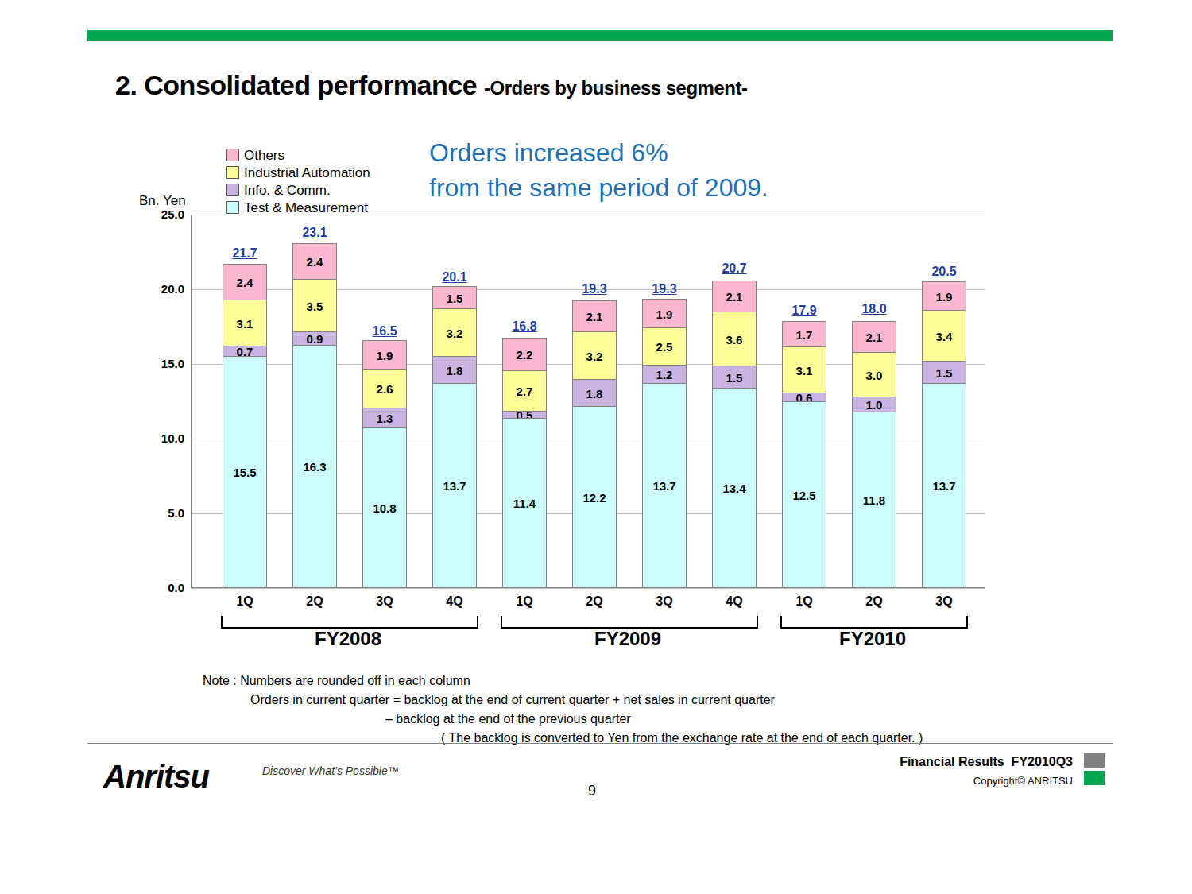2. Consolidated performance -Orders by business segment-
Others
Industrial Automation
Info. & Comm.
Test & Measurement
Orders increased 6%
from the same period of 2009.
Bn. Yen
25.0
20.0
15.0
10.0
5.0
0.0
21.7
2.4
3.1
0.7
15.5
23.1
2.4
3.5
0.9
16.3
16.5
1.9
2.6
1.3
10.8
20.1
1.5
3.2
1.8
13.7
16.8
2.2
2.7
0.5
11.4
19.3
2.1
3.2
1.8
12.2
19.3
1.9
2.5
1.2
13.7
20.7
2.1
3.6
1.5
13.4
17.9
1.7
3.1
0.6
12.5
18.0
2.1
3.0
1.0
11.8
20.5
1.9
3.4
1.5
13.7
1Q
2Q
3Q
4Q
1Q
2Q
3Q
4Q
1Q
2Q
3Q
FY2008
FY2009
FY2010
Note : Numbers are rounded off in each column
Orders in current quarter = backlog at the end of current quarter + net sales in current quarter
– backlog at the end of the previous quarter
( The backlog is converted to Yen from the exchange rate at the end of each quarter. )
Anritsu
Discover What’s Possible™
9
Financial Results FY2010Q3
Copyright© ANRITSU